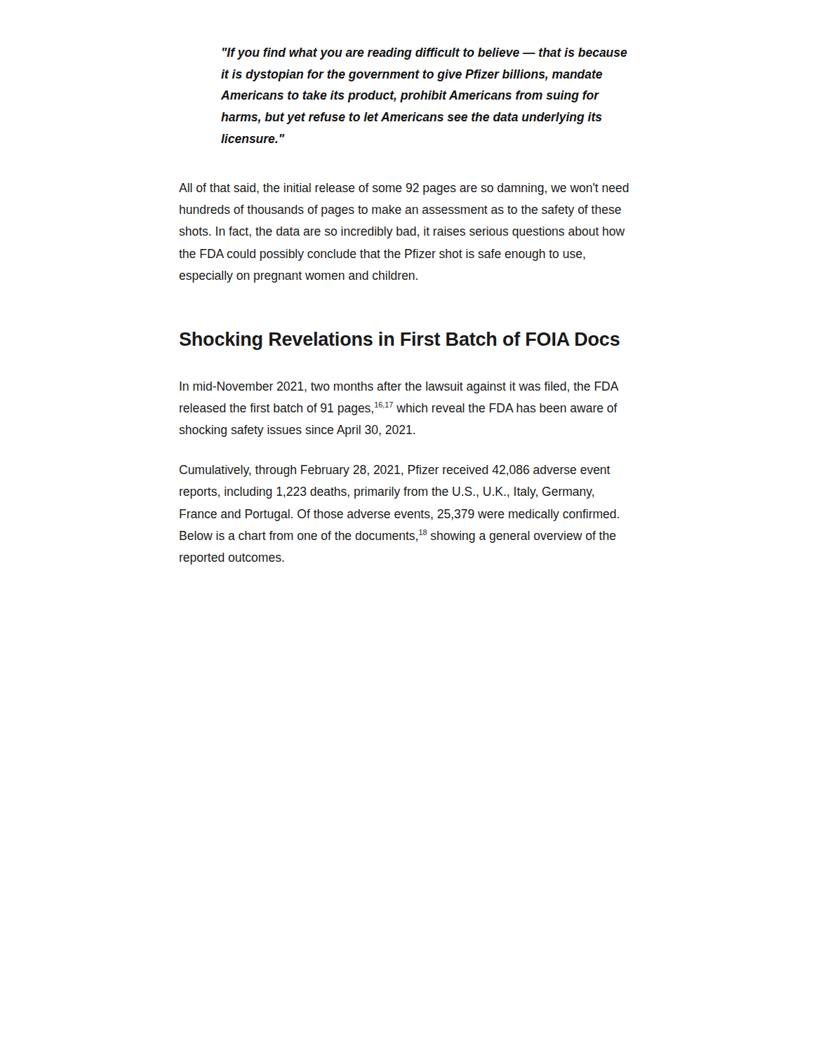"If you find what you are reading difficult to believe — that is because it is dystopian for the government to give Pfizer billions, mandate Americans to take its product, prohibit Americans from suing for harms, but yet refuse to let Americans see the data underlying its licensure."
All of that said, the initial release of some 92 pages are so damning, we won't need hundreds of thousands of pages to make an assessment as to the safety of these shots. In fact, the data are so incredibly bad, it raises serious questions about how the FDA could possibly conclude that the Pfizer shot is safe enough to use, especially on pregnant women and children.
Shocking Revelations in First Batch of FOIA Docs
In mid-November 2021, two months after the lawsuit against it was filed, the FDA released the first batch of 91 pages,16,17 which reveal the FDA has been aware of shocking safety issues since April 30, 2021.
Cumulatively, through February 28, 2021, Pfizer received 42,086 adverse event reports, including 1,223 deaths, primarily from the U.S., U.K., Italy, Germany, France and Portugal. Of those adverse events, 25,379 were medically confirmed. Below is a chart from one of the documents,18 showing a general overview of the reported outcomes.